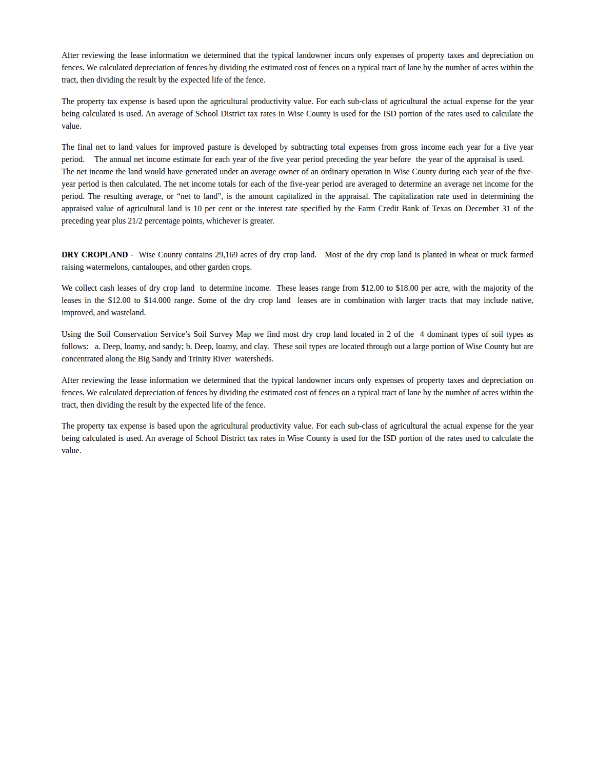After reviewing the lease information we determined that the typical landowner incurs only expenses of property taxes and depreciation on fences. We calculated depreciation of fences by dividing the estimated cost of fences on a typical tract of lane by the number of acres within the tract, then dividing the result by the expected life of the fence.
The property tax expense is based upon the agricultural productivity value. For each sub-class of agricultural the actual expense for the year being calculated is used. An average of School District tax rates in Wise County is used for the ISD portion of the rates used to calculate the value.
The final net to land values for improved pasture is developed by subtracting total expenses from gross income each year for a five year period. The annual net income estimate for each year of the five year period preceding the year before the year of the appraisal is used. The net income the land would have generated under an average owner of an ordinary operation in Wise County during each year of the five-year period is then calculated. The net income totals for each of the five-year period are averaged to determine an average net income for the period. The resulting average, or “net to land”, is the amount capitalized in the appraisal. The capitalization rate used in determining the appraised value of agricultural land is 10 per cent or the interest rate specified by the Farm Credit Bank of Texas on December 31 of the preceding year plus 21/2 percentage points, whichever is greater.
DRY CROPLAND - Wise County contains 29,169 acres of dry crop land. Most of the dry crop land is planted in wheat or truck farmed raising watermelons, cantaloupes, and other garden crops.
We collect cash leases of dry crop land to determine income. These leases range from $12.00 to $18.00 per acre, with the majority of the leases in the $12.00 to $14.000 range. Some of the dry crop land leases are in combination with larger tracts that may include native, improved, and wasteland.
Using the Soil Conservation Service’s Soil Survey Map we find most dry crop land located in 2 of the 4 dominant types of soil types as follows: a. Deep, loamy, and sandy; b. Deep, loamy, and clay. These soil types are located through out a large portion of Wise County but are concentrated along the Big Sandy and Trinity River watersheds.
After reviewing the lease information we determined that the typical landowner incurs only expenses of property taxes and depreciation on fences. We calculated depreciation of fences by dividing the estimated cost of fences on a typical tract of lane by the number of acres within the tract, then dividing the result by the expected life of the fence.
The property tax expense is based upon the agricultural productivity value. For each sub-class of agricultural the actual expense for the year being calculated is used. An average of School District tax rates in Wise County is used for the ISD portion of the rates used to calculate the value.